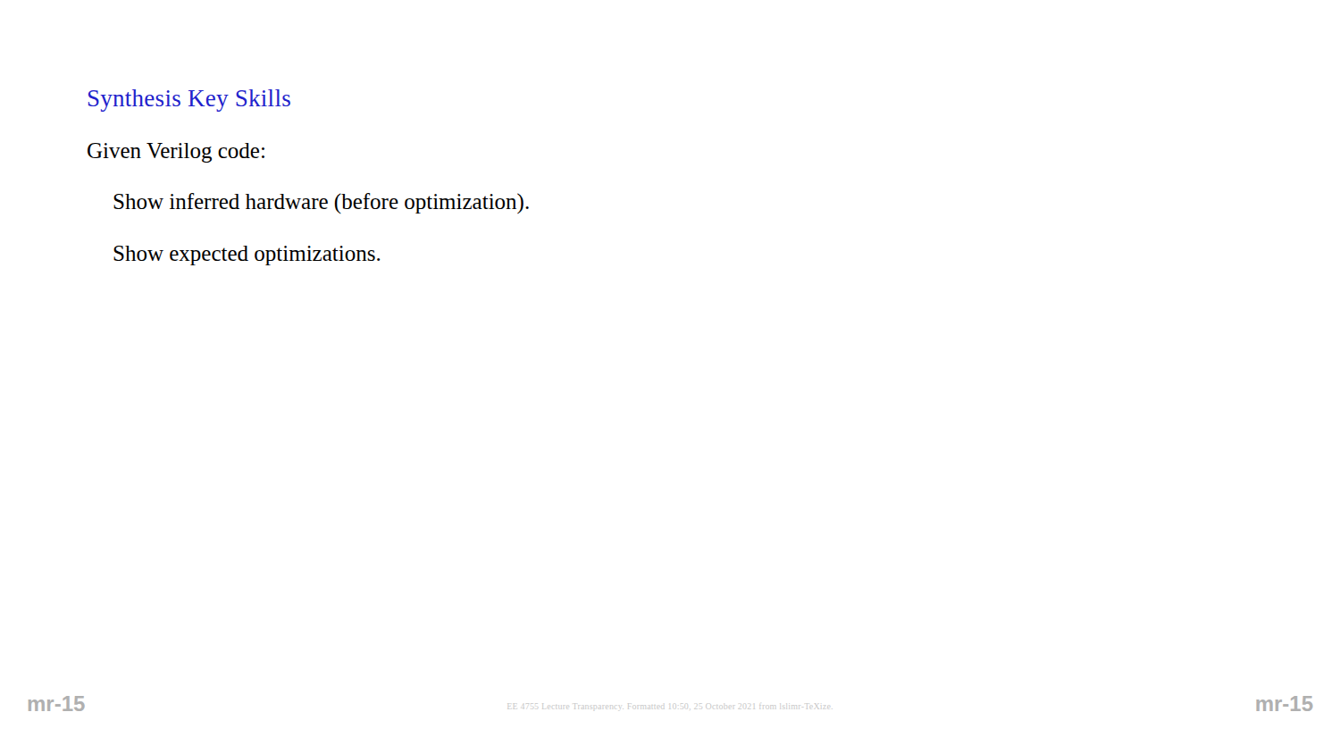Synthesis Key Skills
Given Verilog code:
Show inferred hardware (before optimization).
Show expected optimizations.
mr-15
EE 4755 Lecture Transparency. Formatted 10:50, 25 October 2021 from lslimr-TeXize.
mr-15